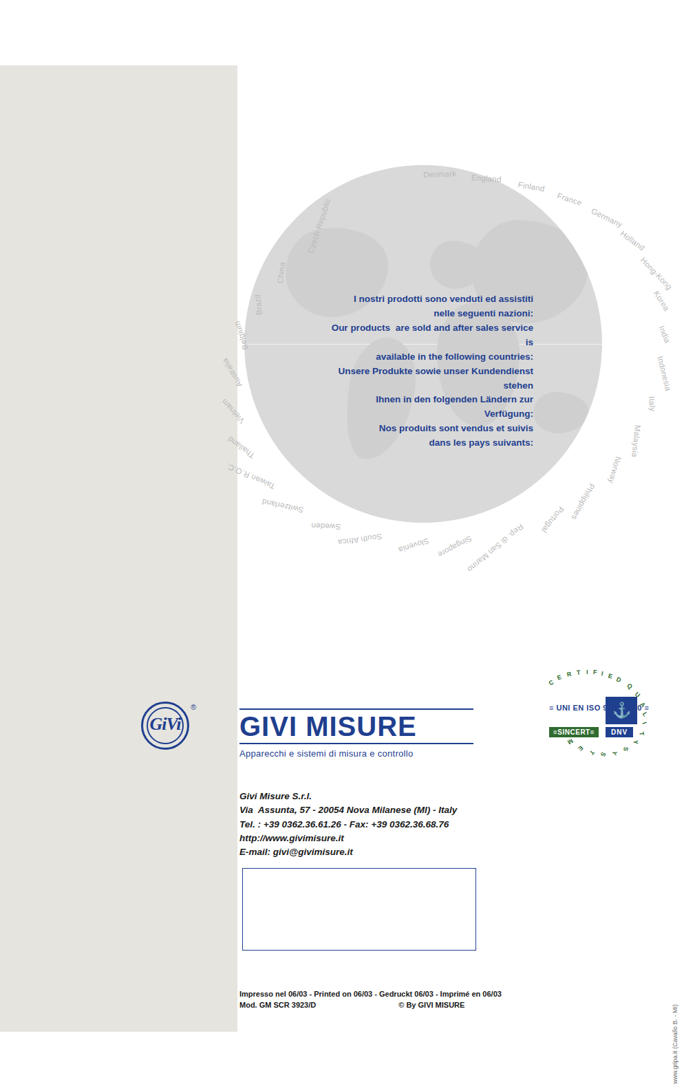Denmark England Finland France Germany Holland Hong-Kong Korea India Indonesia Italy Malaysia Norway Philippines Portugal Rep. di San Marino Singapore Slovenia South Africa Sweden Switzerland Taiwan R.O.C. Thailand Vietnam Australia Belgium Brazil China Czech Republic
I nostri prodotti sono venduti ed assistiti
nelle seguenti nazioni:
Our products are sold and after sales service is
available in the following countries:
Unsere Produkte sowie unser Kundendienst stehen
Ihnen in den folgenden Ländern zur Verfügung:
Nos produits sont vendus et suivis
dans les pays suivants:
C E R T I F I E D Q U A L I T Y S Y S T E M
≡ UNI EN ISO 9001/2000 ≡
⚓
≡SINCERT≡
DNV
GiVi
®
GIVI MISURE
Apparecchi e sistemi di misura e controllo
Givi Misure S.r.l.
Via Assunta, 57 - 20054 Nova Milanese (MI) - Italy
Tel. : +39 0362.36.61.26 - Fax: +39 0362.36.68.76
http://www.givimisure.it
E-mail: givi@givimisure.it
Impresso nel 06/03 - Printed on 06/03 - Gedruckt 06/03 - Imprimé en 06/03
Mod. GM SCR 3923/D © By GIVI MISURE
www.gripa.it (Cavallo B. - MI)